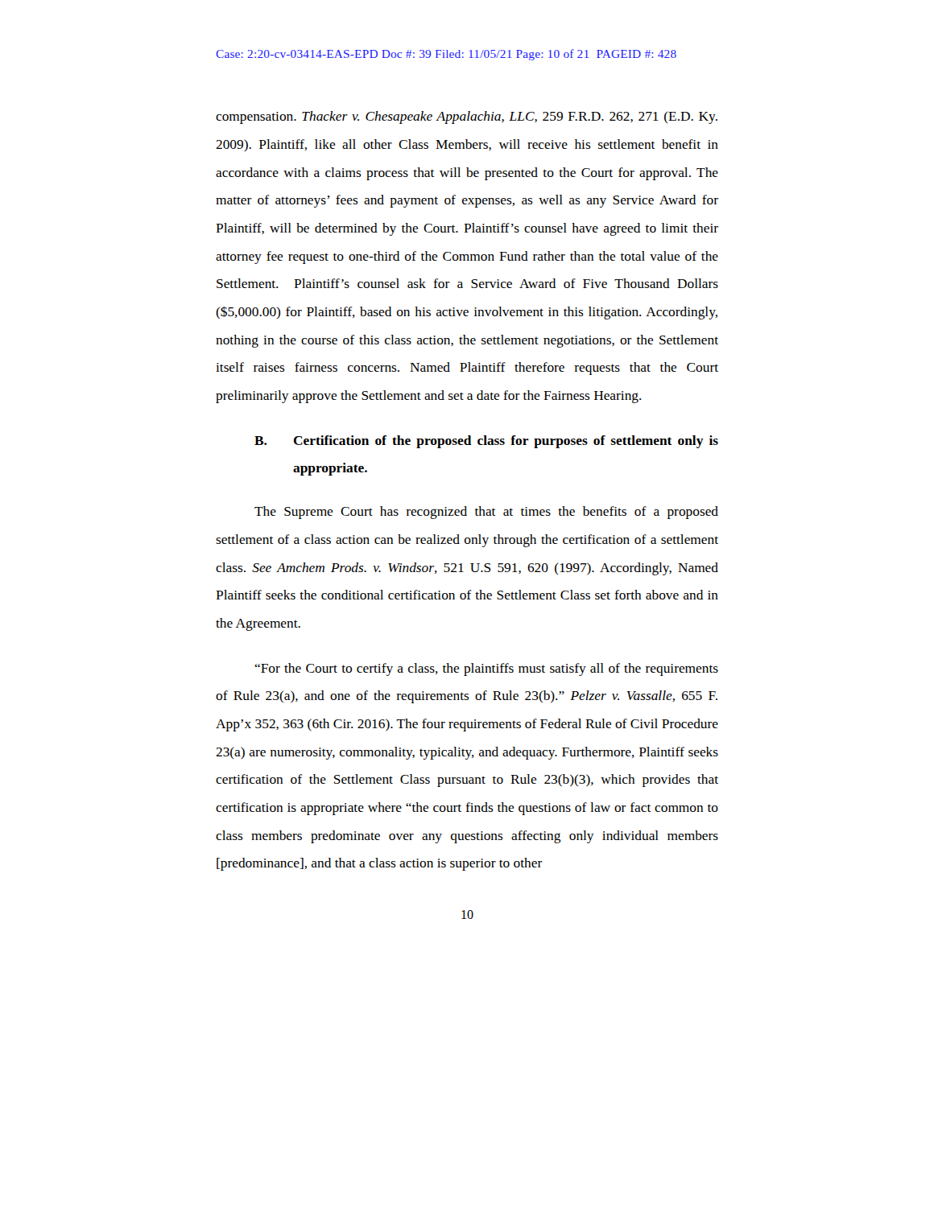Case: 2:20-cv-03414-EAS-EPD Doc #: 39 Filed: 11/05/21 Page: 10 of 21 PAGEID #: 428
compensation. Thacker v. Chesapeake Appalachia, LLC, 259 F.R.D. 262, 271 (E.D. Ky. 2009). Plaintiff, like all other Class Members, will receive his settlement benefit in accordance with a claims process that will be presented to the Court for approval. The matter of attorneys’ fees and payment of expenses, as well as any Service Award for Plaintiff, will be determined by the Court. Plaintiff’s counsel have agreed to limit their attorney fee request to one-third of the Common Fund rather than the total value of the Settlement. Plaintiff’s counsel ask for a Service Award of Five Thousand Dollars ($5,000.00) for Plaintiff, based on his active involvement in this litigation. Accordingly, nothing in the course of this class action, the settlement negotiations, or the Settlement itself raises fairness concerns. Named Plaintiff therefore requests that the Court preliminarily approve the Settlement and set a date for the Fairness Hearing.
B.
Certification of the proposed class for purposes of settlement only is appropriate.
The Supreme Court has recognized that at times the benefits of a proposed settlement of a class action can be realized only through the certification of a settlement class. See Amchem Prods. v. Windsor, 521 U.S 591, 620 (1997). Accordingly, Named Plaintiff seeks the conditional certification of the Settlement Class set forth above and in the Agreement.
“For the Court to certify a class, the plaintiffs must satisfy all of the requirements of Rule 23(a), and one of the requirements of Rule 23(b).” Pelzer v. Vassalle, 655 F. App’x 352, 363 (6th Cir. 2016). The four requirements of Federal Rule of Civil Procedure 23(a) are numerosity, commonality, typicality, and adequacy. Furthermore, Plaintiff seeks certification of the Settlement Class pursuant to Rule 23(b)(3), which provides that certification is appropriate where “the court finds the questions of law or fact common to class members predominate over any questions affecting only individual members [predominance], and that a class action is superior to other
10